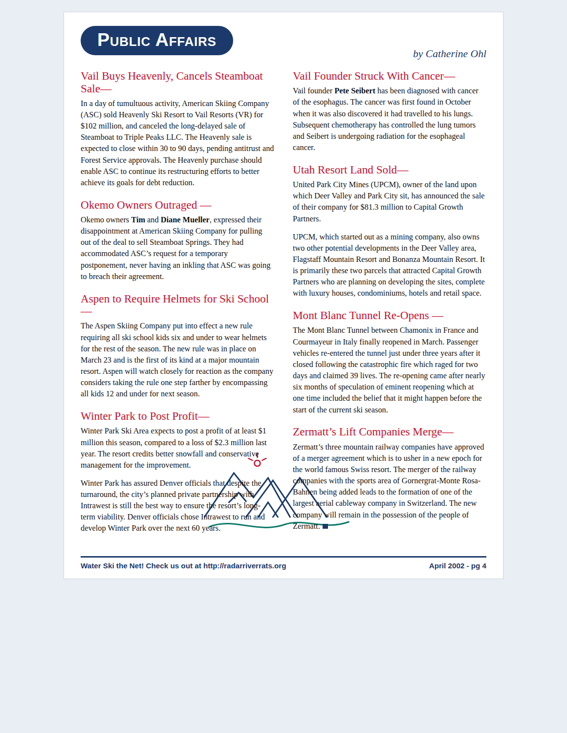Public Affairs by Catherine Ohl
Vail Buys Heavenly, Cancels Steamboat Sale—
In a day of tumultuous activity, American Skiing Company (ASC) sold Heavenly Ski Resort to Vail Resorts (VR) for $102 million, and canceled the long-delayed sale of Steamboat to Triple Peaks LLC. The Heavenly sale is expected to close within 30 to 90 days, pending antitrust and Forest Service approvals. The Heavenly purchase should enable ASC to continue its restructuring efforts to better achieve its goals for debt reduction.
Okemo Owners Outraged —
Okemo owners Tim and Diane Mueller, expressed their disappointment at American Skiing Company for pulling out of the deal to sell Steamboat Springs. They had accommodated ASC’s request for a temporary postponement, never having an inkling that ASC was going to breach their agreement.
Aspen to Require Helmets for Ski School—
The Aspen Skiing Company put into effect a new rule requiring all ski school kids six and under to wear helmets for the rest of the season. The new rule was in place on March 23 and is the first of its kind at a major mountain resort. Aspen will watch closely for reaction as the company considers taking the rule one step farther by encompassing all kids 12 and under for next season.
Winter Park to Post Profit—
Winter Park Ski Area expects to post a profit of at least $1 million this season, compared to a loss of $2.3 million last year. The resort credits better snowfall and conservative management for the improvement.
Winter Park has assured Denver officials that despite the turnaround, the city’s planned private partnership with Intrawest is still the best way to ensure the resort’s long-term viability. Denver officials chose Intrawest to run and develop Winter Park over the next 60 years.
Vail Founder Struck With Cancer—
Vail founder Pete Seibert has been diagnosed with cancer of the esophagus. The cancer was first found in October when it was also discovered it had travelled to his lungs. Subsequent chemotherapy has controlled the lung tumors and Seibert is undergoing radiation for the esophageal cancer.
Utah Resort Land Sold—
United Park City Mines (UPCM), owner of the land upon which Deer Valley and Park City sit, has announced the sale of their company for $81.3 million to Capital Growth Partners.
UPCM, which started out as a mining company, also owns two other potential developments in the Deer Valley area, Flagstaff Mountain Resort and Bonanza Mountain Resort. It is primarily these two parcels that attracted Capital Growth Partners who are planning on developing the sites, complete with luxury houses, condominiums, hotels and retail space.
Mont Blanc Tunnel Re-Opens —
The Mont Blanc Tunnel between Chamonix in France and Courmayeur in Italy finally reopened in March. Passenger vehicles re-entered the tunnel just under three years after it closed following the catastrophic fire which raged for two days and claimed 39 lives. The re-opening came after nearly six months of speculation of eminent reopening which at one time included the belief that it might happen before the start of the current ski season.
Zermatt’s Lift Companies Merge—
Zermatt’s three mountain railway companies have approved of a merger agreement which is to usher in a new epoch for the world famous Swiss resort. The merger of the railway companies with the sports area of Gornergrat-Monte Rosa-Bahnen being added leads to the formation of one of the largest aerial cableway company in Switzerland. The new company will remain in the possession of the people of Zermatt.
Water Ski the Net! Check us out at http://radarriverrats.org
April 2002 - pg 4